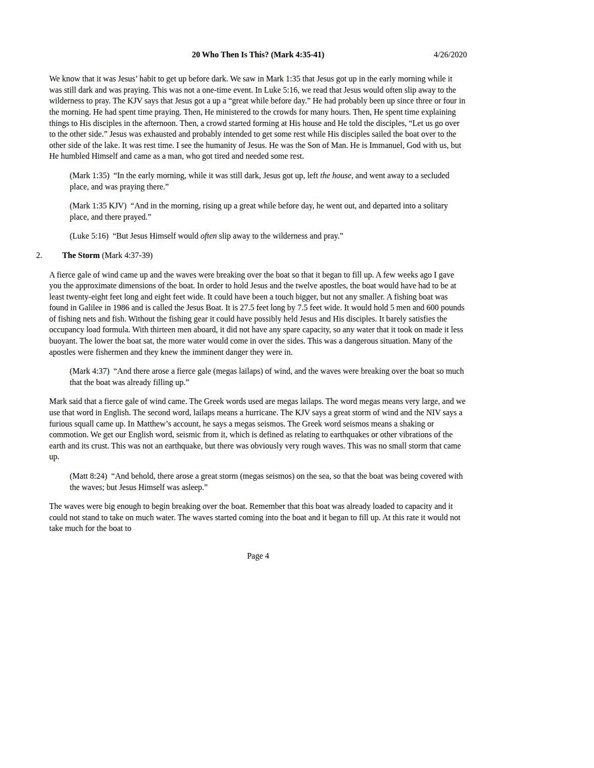20 Who Then Is This? (Mark 4:35-41) 4/26/2020
We know that it was Jesus’ habit to get up before dark. We saw in Mark 1:35 that Jesus got up in the early morning while it was still dark and was praying. This was not a one-time event. In Luke 5:16, we read that Jesus would often slip away to the wilderness to pray. The KJV says that Jesus got a up a “great while before day.” He had probably been up since three or four in the morning. He had spent time praying. Then, He ministered to the crowds for many hours. Then, He spent time explaining things to His disciples in the afternoon. Then, a crowd started forming at His house and He told the disciples, “Let us go over to the other side.” Jesus was exhausted and probably intended to get some rest while His disciples sailed the boat over to the other side of the lake. It was rest time. I see the humanity of Jesus. He was the Son of Man. He is Immanuel, God with us, but He humbled Himself and came as a man, who got tired and needed some rest.
(Mark 1:35) “In the early morning, while it was still dark, Jesus got up, left the house, and went away to a secluded place, and was praying there.”
(Mark 1:35 KJV) “And in the morning, rising up a great while before day, he went out, and departed into a solitary place, and there prayed.”
(Luke 5:16) “But Jesus Himself would often slip away to the wilderness and pray.”
2. The Storm (Mark 4:37-39)
A fierce gale of wind came up and the waves were breaking over the boat so that it began to fill up. A few weeks ago I gave you the approximate dimensions of the boat. In order to hold Jesus and the twelve apostles, the boat would have had to be at least twenty-eight feet long and eight feet wide. It could have been a touch bigger, but not any smaller. A fishing boat was found in Galilee in 1986 and is called the Jesus Boat. It is 27.5 feet long by 7.5 feet wide. It would hold 5 men and 600 pounds of fishing nets and fish. Without the fishing gear it could have possibly held Jesus and His disciples. It barely satisfies the occupancy load formula. With thirteen men aboard, it did not have any spare capacity, so any water that it took on made it less buoyant. The lower the boat sat, the more water would come in over the sides. This was a dangerous situation. Many of the apostles were fishermen and they knew the imminent danger they were in.
(Mark 4:37) “And there arose a fierce gale (megas lailaps) of wind, and the waves were breaking over the boat so much that the boat was already filling up.”
Mark said that a fierce gale of wind came. The Greek words used are megas lailaps. The word megas means very large, and we use that word in English. The second word, lailaps means a hurricane. The KJV says a great storm of wind and the NIV says a furious squall came up. In Matthew’s account, he says a megas seismos. The Greek word seismos means a shaking or commotion. We get our English word, seismic from it, which is defined as relating to earthquakes or other vibrations of the earth and its crust. This was not an earthquake, but there was obviously very rough waves. This was no small storm that came up.
(Matt 8:24) “And behold, there arose a great storm (megas seismos) on the sea, so that the boat was being covered with the waves; but Jesus Himself was asleep.”
The waves were big enough to begin breaking over the boat. Remember that this boat was already loaded to capacity and it could not stand to take on much water. The waves started coming into the boat and it began to fill up. At this rate it would not take much for the boat to
Page 4